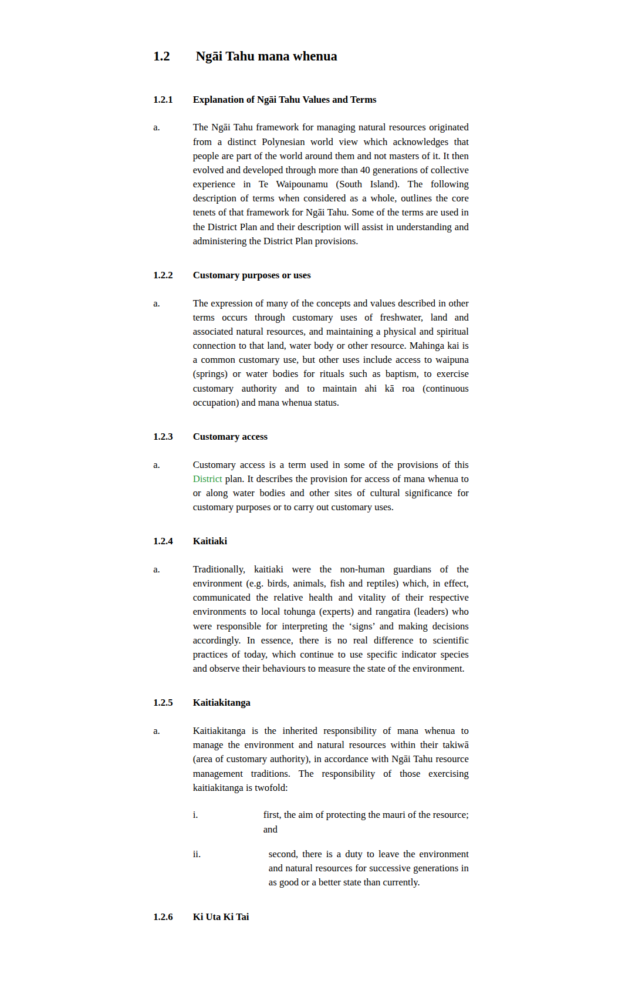1.2 Ngāi Tahu mana whenua
1.2.1 Explanation of Ngāi Tahu Values and Terms
a.
The Ngāi Tahu framework for managing natural resources originated from a distinct Polynesian world view which acknowledges that people are part of the world around them and not masters of it. It then evolved and developed through more than 40 generations of collective experience in Te Waipounamu (South Island). The following description of terms when considered as a whole, outlines the core tenets of that framework for Ngāi Tahu. Some of the terms are used in the District Plan and their description will assist in understanding and administering the District Plan provisions.
1.2.2 Customary purposes or uses
a.
The expression of many of the concepts and values described in other terms occurs through customary uses of freshwater, land and associated natural resources, and maintaining a physical and spiritual connection to that land, water body or other resource. Mahinga kai is a common customary use, but other uses include access to waipuna (springs) or water bodies for rituals such as baptism, to exercise customary authority and to maintain ahi kā roa (continuous occupation) and mana whenua status.
1.2.3 Customary access
a.
Customary access is a term used in some of the provisions of this District plan. It describes the provision for access of mana whenua to or along water bodies and other sites of cultural significance for customary purposes or to carry out customary uses.
1.2.4 Kaitiaki
a.
Traditionally, kaitiaki were the non-human guardians of the environment (e.g. birds, animals, fish and reptiles) which, in effect, communicated the relative health and vitality of their respective environments to local tohunga (experts) and rangatira (leaders) who were responsible for interpreting the ‘signs’ and making decisions accordingly. In essence, there is no real difference to scientific practices of today, which continue to use specific indicator species and observe their behaviours to measure the state of the environment.
1.2.5 Kaitiakitanga
a.
Kaitiakitanga is the inherited responsibility of mana whenua to manage the environment and natural resources within their takiwā (area of customary authority), in accordance with Ngāi Tahu resource management traditions. The responsibility of those exercising kaitiakitanga is twofold:
i. first, the aim of protecting the mauri of the resource; and
ii. second, there is a duty to leave the environment and natural resources for successive generations in as good or a better state than currently.
1.2.6 Ki Uta Ki Tai